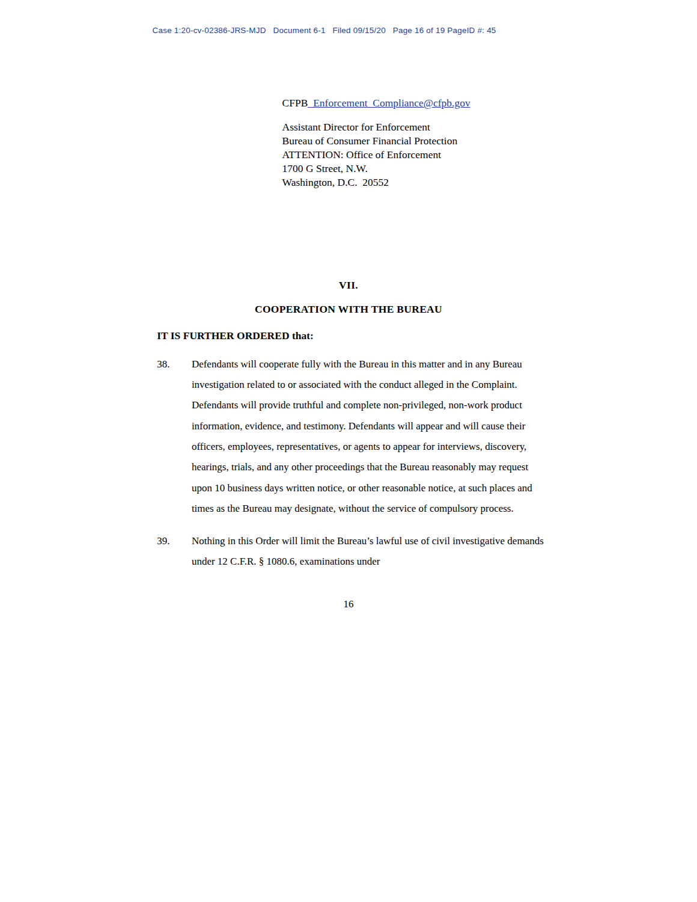Case 1:20-cv-02386-JRS-MJD Document 6-1 Filed 09/15/20 Page 16 of 19 PageID #: 45
CFPB_Enforcement_Compliance@cfpb.gov
Assistant Director for Enforcement
Bureau of Consumer Financial Protection
ATTENTION: Office of Enforcement
1700 G Street, N.W.
Washington, D.C. 20552
VII.
COOPERATION WITH THE BUREAU
IT IS FURTHER ORDERED that:
38. Defendants will cooperate fully with the Bureau in this matter and in any Bureau investigation related to or associated with the conduct alleged in the Complaint. Defendants will provide truthful and complete non-privileged, non-work product information, evidence, and testimony. Defendants will appear and will cause their officers, employees, representatives, or agents to appear for interviews, discovery, hearings, trials, and any other proceedings that the Bureau reasonably may request upon 10 business days written notice, or other reasonable notice, at such places and times as the Bureau may designate, without the service of compulsory process.
39. Nothing in this Order will limit the Bureau’s lawful use of civil investigative demands under 12 C.F.R. § 1080.6, examinations under
16